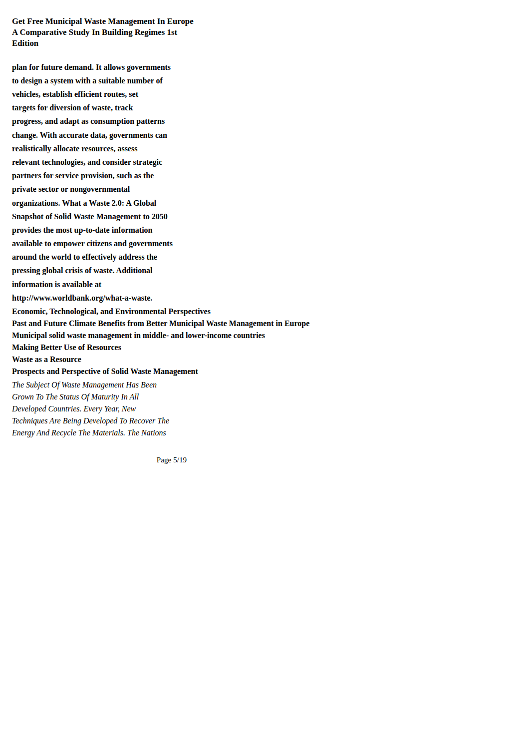Get Free Municipal Waste Management In Europe A Comparative Study In Building Regimes 1st Edition
plan for future demand. It allows governments
to design a system with a suitable number of
vehicles, establish efficient routes, set
targets for diversion of waste, track
progress, and adapt as consumption patterns
change. With accurate data, governments can
realistically allocate resources, assess
relevant technologies, and consider strategic
partners for service provision, such as the
private sector or nongovernmental
organizations. What a Waste 2.0: A Global
Snapshot of Solid Waste Management to 2050
provides the most up-to-date information
available to empower citizens and governments
around the world to effectively address the
pressing global crisis of waste. Additional
information is available at
http://www.worldbank.org/what-a-waste.
Economic, Technological, and Environmental Perspectives
Past and Future Climate Benefits from Better Municipal Waste Management in Europe
Municipal solid waste management in middle- and lower-income countries
Making Better Use of Resources
Waste as a Resource
Prospects and Perspective of Solid Waste Management
The Subject Of Waste Management Has Been
Grown To The Status Of Maturity In All
Developed Countries. Every Year, New
Techniques Are Being Developed To Recover The
Energy And Recycle The Materials. The Nations
Page 5/19